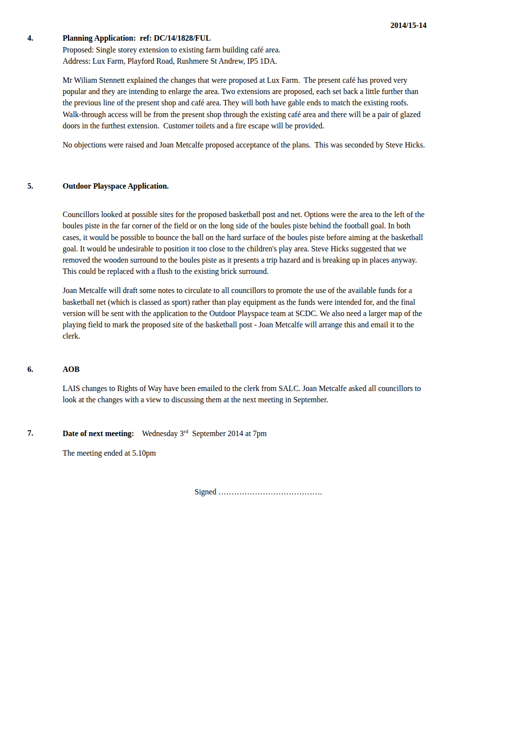2014/15-14
4.
Planning Application: ref: DC/14/1828/FUL
Proposed: Single storey extension to existing farm building café area.
Address: Lux Farm, Playford Road, Rushmere St Andrew, IP5 1DA.
Mr Wiliam Stennett explained the changes that were proposed at Lux Farm. The present café has proved very popular and they are intending to enlarge the area. Two extensions are proposed, each set back a little further than the previous line of the present shop and café area. They will both have gable ends to match the existing roofs. Walk-through access will be from the present shop through the existing café area and there will be a pair of glazed doors in the furthest extension. Customer toilets and a fire escape will be provided.
No objections were raised and Joan Metcalfe proposed acceptance of the plans. This was seconded by Steve Hicks.
5.
Outdoor Playspace Application.
Councillors looked at possible sites for the proposed basketball post and net. Options were the area to the left of the boules piste in the far corner of the field or on the long side of the boules piste behind the football goal. In both cases, it would be possible to bounce the ball on the hard surface of the boules piste before aiming at the basketball goal. It would be undesirable to position it too close to the children's play area. Steve Hicks suggested that we removed the wooden surround to the boules piste as it presents a trip hazard and is breaking up in places anyway. This could be replaced with a flush to the existing brick surround.
Joan Metcalfe will draft some notes to circulate to all councillors to promote the use of the available funds for a basketball net (which is classed as sport) rather than play equipment as the funds were intended for, and the final version will be sent with the application to the Outdoor Playspace team at SCDC. We also need a larger map of the playing field to mark the proposed site of the basketball post - Joan Metcalfe will arrange this and email it to the clerk.
6.
AOB
LAIS changes to Rights of Way have been emailed to the clerk from SALC. Joan Metcalfe asked all councillors to look at the changes with a view to discussing them at the next meeting in September.
7.
Date of next meeting: Wednesday 3rd September 2014 at 7pm
The meeting ended at 5.10pm
Signed ………………………………….